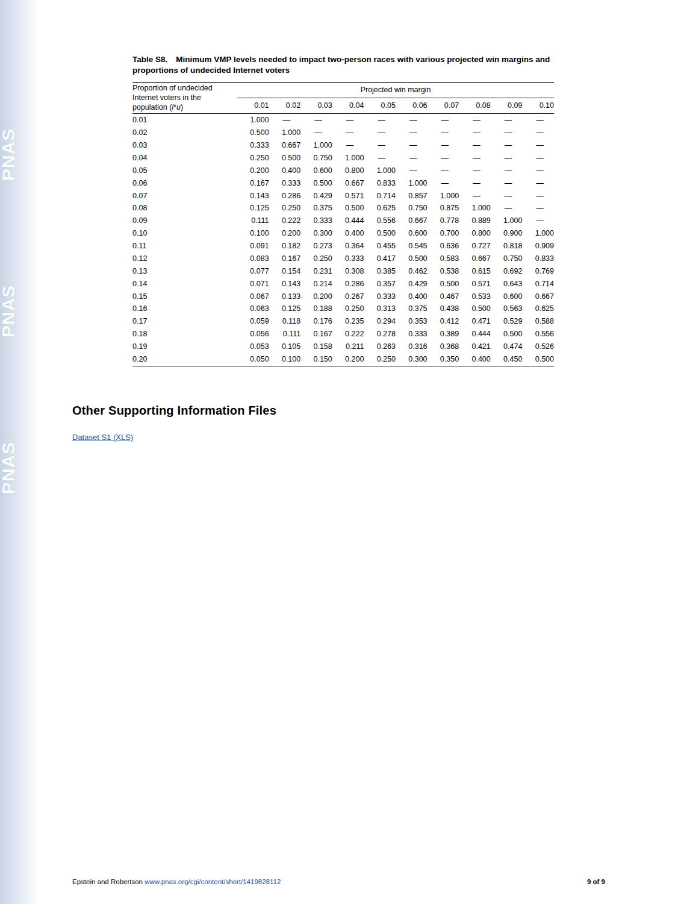PNAS
PNAS
PNAS
Table S8. Minimum VMP levels needed to impact two-person races with various projected win margins and proportions of undecided Internet voters
| Proportion of undecided Internet voters in the population ( i * u ) | Projected win margin |
| 0.01 | 0.02 | 0.03 | 0.04 | 0.05 | 0.06 | 0.07 | 0.08 | 0.09 | 0.10 |
| 0.01 | 1.000 | — | — | — | — | — | — | — | — | — |
| 0.02 | 0.500 | 1.000 | — | — | — | — | — | — | — | — |
| 0.03 | 0.333 | 0.667 | 1.000 | — | — | — | — | — | — | — |
| 0.04 | 0.250 | 0.500 | 0.750 | 1.000 | — | — | — | — | — | — |
| 0.05 | 0.200 | 0.400 | 0.600 | 0.800 | 1.000 | — | — | — | — | — |
| 0.06 | 0.167 | 0.333 | 0.500 | 0.667 | 0.833 | 1.000 | — | — | — | — |
| 0.07 | 0.143 | 0.286 | 0.429 | 0.571 | 0.714 | 0.857 | 1.000 | — | — | — |
| 0.08 | 0.125 | 0.250 | 0.375 | 0.500 | 0.625 | 0.750 | 0.875 | 1.000 | — | — |
| 0.09 | 0.111 | 0.222 | 0.333 | 0.444 | 0.556 | 0.667 | 0.778 | 0.889 | 1.000 | — |
| 0.10 | 0.100 | 0.200 | 0.300 | 0.400 | 0.500 | 0.600 | 0.700 | 0.800 | 0.900 | 1.000 |
| 0.11 | 0.091 | 0.182 | 0.273 | 0.364 | 0.455 | 0.545 | 0.636 | 0.727 | 0.818 | 0.909 |
| 0.12 | 0.083 | 0.167 | 0.250 | 0.333 | 0.417 | 0.500 | 0.583 | 0.667 | 0.750 | 0.833 |
| 0.13 | 0.077 | 0.154 | 0.231 | 0.308 | 0.385 | 0.462 | 0.538 | 0.615 | 0.692 | 0.769 |
| 0.14 | 0.071 | 0.143 | 0.214 | 0.286 | 0.357 | 0.429 | 0.500 | 0.571 | 0.643 | 0.714 |
| 0.15 | 0.067 | 0.133 | 0.200 | 0.267 | 0.333 | 0.400 | 0.467 | 0.533 | 0.600 | 0.667 |
| 0.16 | 0.063 | 0.125 | 0.188 | 0.250 | 0.313 | 0.375 | 0.438 | 0.500 | 0.563 | 0.625 |
| 0.17 | 0.059 | 0.118 | 0.176 | 0.235 | 0.294 | 0.353 | 0.412 | 0.471 | 0.529 | 0.588 |
| 0.18 | 0.056 | 0.111 | 0.167 | 0.222 | 0.278 | 0.333 | 0.389 | 0.444 | 0.500 | 0.556 |
| 0.19 | 0.053 | 0.105 | 0.158 | 0.211 | 0.263 | 0.316 | 0.368 | 0.421 | 0.474 | 0.526 |
| 0.20 | 0.050 | 0.100 | 0.150 | 0.200 | 0.250 | 0.300 | 0.350 | 0.400 | 0.450 | 0.500 |
Other Supporting Information Files
Dataset S1 (XLS)
Epstein and Robertson www.pnas.org/cgi/content/short/1419828112
9 of 9